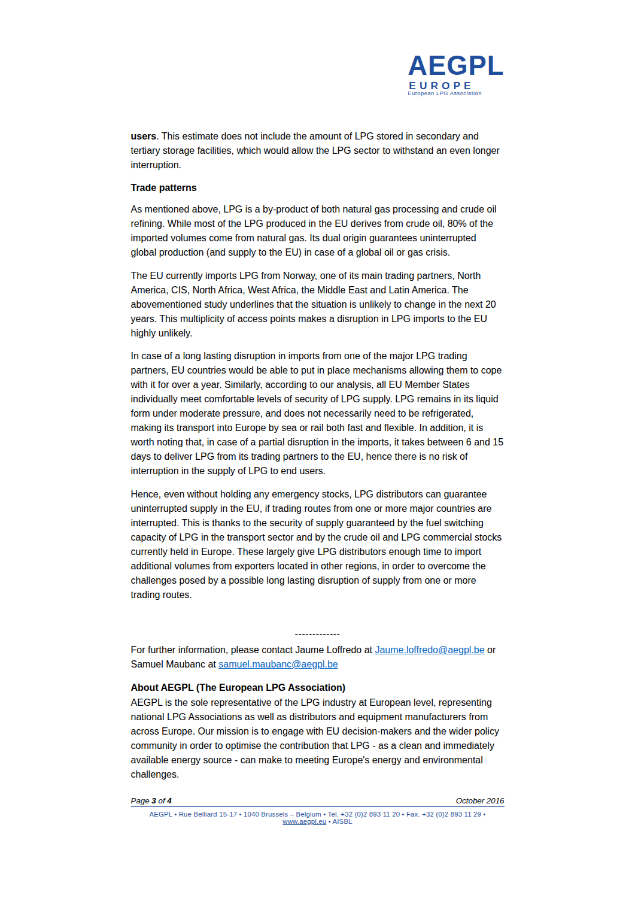AEGPL
EUROPE
European LPG Association
users. This estimate does not include the amount of LPG stored in secondary and tertiary storage facilities, which would allow the LPG sector to withstand an even longer interruption.
Trade patterns
As mentioned above, LPG is a by-product of both natural gas processing and crude oil refining. While most of the LPG produced in the EU derives from crude oil, 80% of the imported volumes come from natural gas. Its dual origin guarantees uninterrupted global production (and supply to the EU) in case of a global oil or gas crisis.
The EU currently imports LPG from Norway, one of its main trading partners, North America, CIS, North Africa, West Africa, the Middle East and Latin America. The abovementioned study underlines that the situation is unlikely to change in the next 20 years. This multiplicity of access points makes a disruption in LPG imports to the EU highly unlikely.
In case of a long lasting disruption in imports from one of the major LPG trading partners, EU countries would be able to put in place mechanisms allowing them to cope with it for over a year. Similarly, according to our analysis, all EU Member States individually meet comfortable levels of security of LPG supply. LPG remains in its liquid form under moderate pressure, and does not necessarily need to be refrigerated, making its transport into Europe by sea or rail both fast and flexible. In addition, it is worth noting that, in case of a partial disruption in the imports, it takes between 6 and 15 days to deliver LPG from its trading partners to the EU, hence there is no risk of interruption in the supply of LPG to end users.
Hence, even without holding any emergency stocks, LPG distributors can guarantee uninterrupted supply in the EU, if trading routes from one or more major countries are interrupted. This is thanks to the security of supply guaranteed by the fuel switching capacity of LPG in the transport sector and by the crude oil and LPG commercial stocks currently held in Europe. These largely give LPG distributors enough time to import additional volumes from exporters located in other regions, in order to overcome the challenges posed by a possible long lasting disruption of supply from one or more trading routes.
-------------
For further information, please contact Jaume Loffredo at Jaume.loffredo@aegpl.be or Samuel Maubanc at samuel.maubanc@aegpl.be
About AEGPL (The European LPG Association)
AEGPL is the sole representative of the LPG industry at European level, representing national LPG Associations as well as distributors and equipment manufacturers from across Europe. Our mission is to engage with EU decision-makers and the wider policy community in order to optimise the contribution that LPG - as a clean and immediately available energy source - can make to meeting Europe's energy and environmental challenges.
Page 3 of 4 October 2016
AEGPL • Rue Belliard 15-17 • 1040 Brussels – Belgium • Tel. +32 (0)2 893 11 20 • Fax. +32 (0)2 893 11 29 • www.aegpl.eu • AISBL